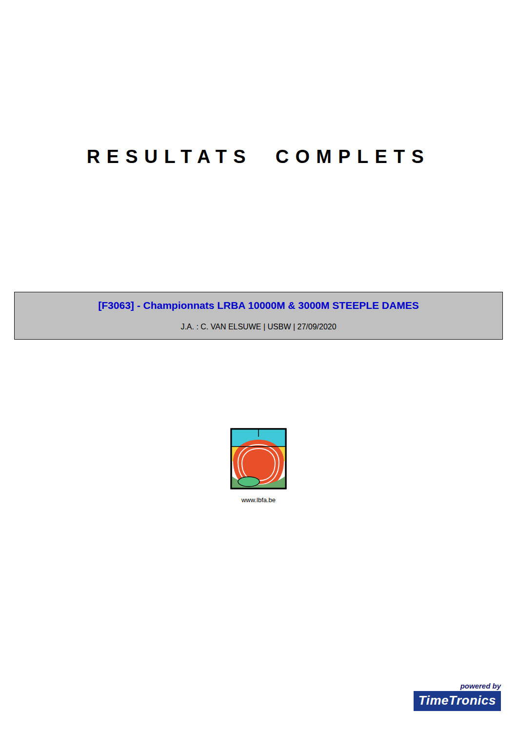RESULTATS COMPLETS
[F3063] - Championnats LRBA 10000M & 3000M STEEPLE DAMES
J.A. : C. VAN ELSUWE | USBW | 27/09/2020
www.lbfa.be
powered by
Time Tronics